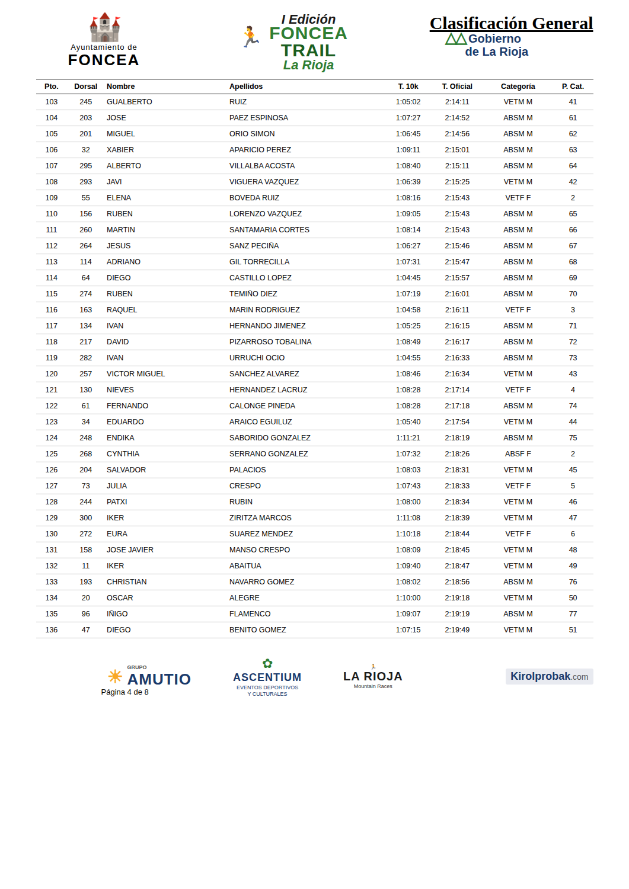Clasificación General
🏰
Ayuntamiento de
FONCEA
I Edición
🏃
FONCEA
TRAIL
La Rioja
△△ Gobierno
de La Rioja
| Pto. | Dorsal | Nombre | Apellidos | T. 10k | T. Oficial | Categoría | P. Cat. |
| --- | --- | --- | --- | --- | --- | --- | --- |
| 103 | 245 | GUALBERTO | RUIZ | 1:05:02 | 2:14:11 | VETM M | 41 |
| 104 | 203 | JOSE | PAEZ ESPINOSA | 1:07:27 | 2:14:52 | ABSM M | 61 |
| 105 | 201 | MIGUEL | ORIO SIMON | 1:06:45 | 2:14:56 | ABSM M | 62 |
| 106 | 32 | XABIER | APARICIO PEREZ | 1:09:11 | 2:15:01 | ABSM M | 63 |
| 107 | 295 | ALBERTO | VILLALBA ACOSTA | 1:08:40 | 2:15:11 | ABSM M | 64 |
| 108 | 293 | JAVI | VIGUERA VAZQUEZ | 1:06:39 | 2:15:25 | VETM M | 42 |
| 109 | 55 | ELENA | BOVEDA RUIZ | 1:08:16 | 2:15:43 | VETF F | 2 |
| 110 | 156 | RUBEN | LORENZO VAZQUEZ | 1:09:05 | 2:15:43 | ABSM M | 65 |
| 111 | 260 | MARTIN | SANTAMARIA CORTES | 1:08:14 | 2:15:43 | ABSM M | 66 |
| 112 | 264 | JESUS | SANZ PECIÑA | 1:06:27 | 2:15:46 | ABSM M | 67 |
| 113 | 114 | ADRIANO | GIL TORRECILLA | 1:07:31 | 2:15:47 | ABSM M | 68 |
| 114 | 64 | DIEGO | CASTILLO LOPEZ | 1:04:45 | 2:15:57 | ABSM M | 69 |
| 115 | 274 | RUBEN | TEMIÑO DIEZ | 1:07:19 | 2:16:01 | ABSM M | 70 |
| 116 | 163 | RAQUEL | MARIN RODRIGUEZ | 1:04:58 | 2:16:11 | VETF F | 3 |
| 117 | 134 | IVAN | HERNANDO JIMENEZ | 1:05:25 | 2:16:15 | ABSM M | 71 |
| 118 | 217 | DAVID | PIZARROSO TOBALINA | 1:08:49 | 2:16:17 | ABSM M | 72 |
| 119 | 282 | IVAN | URRUCHI OCIO | 1:04:55 | 2:16:33 | ABSM M | 73 |
| 120 | 257 | VICTOR MIGUEL | SANCHEZ ALVAREZ | 1:08:46 | 2:16:34 | VETM M | 43 |
| 121 | 130 | NIEVES | HERNANDEZ LACRUZ | 1:08:28 | 2:17:14 | VETF F | 4 |
| 122 | 61 | FERNANDO | CALONGE PINEDA | 1:08:28 | 2:17:18 | ABSM M | 74 |
| 123 | 34 | EDUARDO | ARAICO EGUILUZ | 1:05:40 | 2:17:54 | VETM M | 44 |
| 124 | 248 | ENDIKA | SABORIDO GONZALEZ | 1:11:21 | 2:18:19 | ABSM M | 75 |
| 125 | 268 | CYNTHIA | SERRANO GONZALEZ | 1:07:32 | 2:18:26 | ABSF F | 2 |
| 126 | 204 | SALVADOR | PALACIOS | 1:08:03 | 2:18:31 | VETM M | 45 |
| 127 | 73 | JULIA | CRESPO | 1:07:43 | 2:18:33 | VETF F | 5 |
| 128 | 244 | PATXI | RUBIN | 1:08:00 | 2:18:34 | VETM M | 46 |
| 129 | 300 | IKER | ZIRITZA MARCOS | 1:11:08 | 2:18:39 | VETM M | 47 |
| 130 | 272 | EURA | SUAREZ MENDEZ | 1:10:18 | 2:18:44 | VETF F | 6 |
| 131 | 158 | JOSE JAVIER | MANSO CRESPO | 1:08:09 | 2:18:45 | VETM M | 48 |
| 132 | 11 | IKER | ABAITUA | 1:09:40 | 2:18:47 | VETM M | 49 |
| 133 | 193 | CHRISTIAN | NAVARRO GOMEZ | 1:08:02 | 2:18:56 | ABSM M | 76 |
| 134 | 20 | OSCAR | ALEGRE | 1:10:00 | 2:19:18 | VETM M | 50 |
| 135 | 96 | IÑIGO | FLAMENCO | 1:09:07 | 2:19:19 | ABSM M | 77 |
| 136 | 47 | DIEGO | BENITO GOMEZ | 1:07:15 | 2:19:49 | VETM M | 51 |
☀ GRUPOAMUTIO
✿
ASCENTIUM
EVENTOS DEPORTIVOS
Y CULTURALES
🏃
LA RIOJA
Mountain Races
Kirolprobak.com
Página 4 de 8